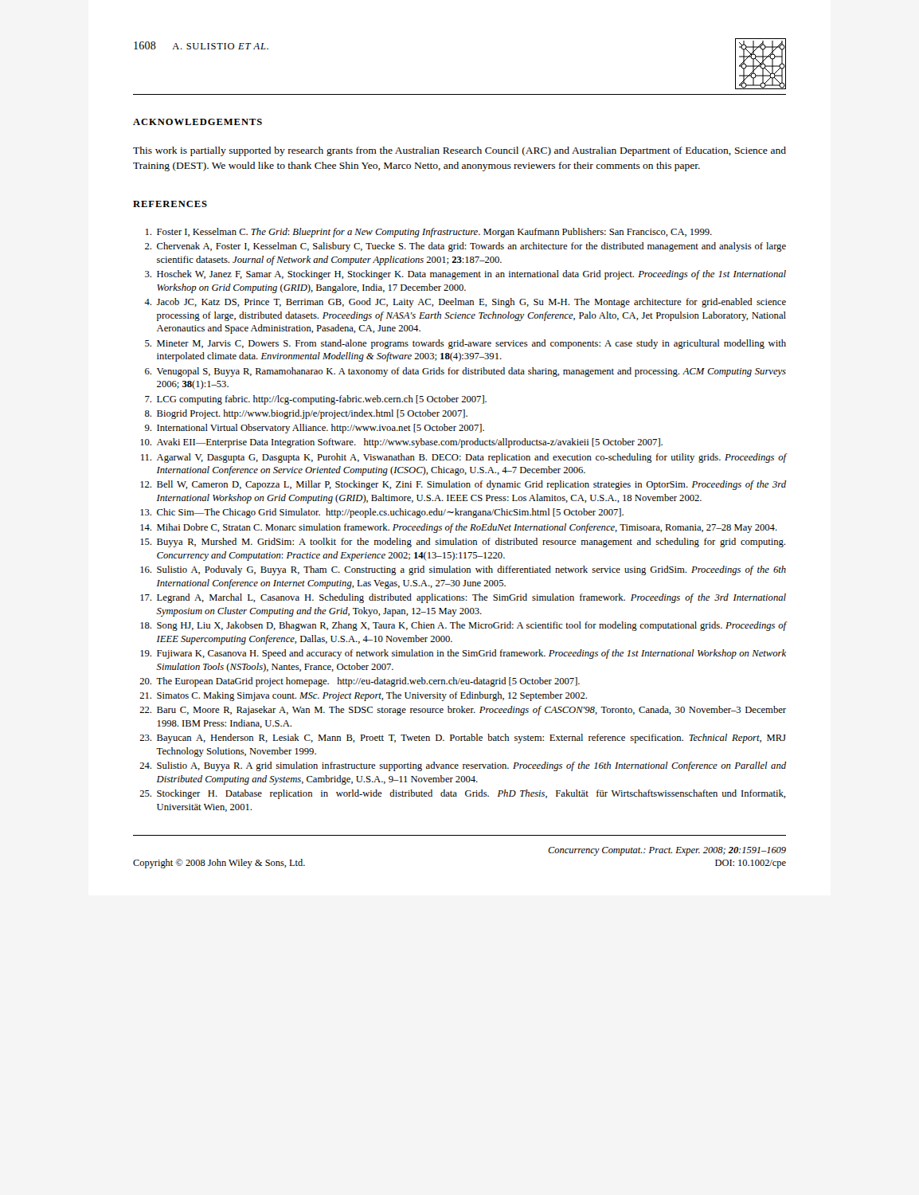1608A. SULISTIO ET AL.
ACKNOWLEDGEMENTS
This work is partially supported by research grants from the Australian Research Council (ARC) and Australian Department of Education, Science and Training (DEST). We would like to thank Chee Shin Yeo, Marco Netto, and anonymous reviewers for their comments on this paper.
REFERENCES
Foster I, Kesselman C. The Grid: Blueprint for a New Computing Infrastructure. Morgan Kaufmann Publishers: San Francisco, CA, 1999.
Chervenak A, Foster I, Kesselman C, Salisbury C, Tuecke S. The data grid: Towards an architecture for the distributed management and analysis of large scientific datasets. Journal of Network and Computer Applications 2001; 23:187–200.
Hoschek W, Janez F, Samar A, Stockinger H, Stockinger K. Data management in an international data Grid project. Proceedings of the 1st International Workshop on Grid Computing (GRID), Bangalore, India, 17 December 2000.
Jacob JC, Katz DS, Prince T, Berriman GB, Good JC, Laity AC, Deelman E, Singh G, Su M-H. The Montage architecture for grid-enabled science processing of large, distributed datasets. Proceedings of NASA's Earth Science Technology Conference, Palo Alto, CA, Jet Propulsion Laboratory, National Aeronautics and Space Administration, Pasadena, CA, June 2004.
Mineter M, Jarvis C, Dowers S. From stand-alone programs towards grid-aware services and components: A case study in agricultural modelling with interpolated climate data. Environmental Modelling & Software 2003; 18(4):397–391.
Venugopal S, Buyya R, Ramamohanarao K. A taxonomy of data Grids for distributed data sharing, management and processing. ACM Computing Surveys 2006; 38(1):1–53.
LCG computing fabric. http://lcg-computing-fabric.web.cern.ch [5 October 2007].
Biogrid Project. http://www.biogrid.jp/e/project/index.html [5 October 2007].
International Virtual Observatory Alliance. http://www.ivoa.net [5 October 2007].
Avaki EII—Enterprise Data Integration Software. http://www.sybase.com/products/allproductsa-z/avakieii [5 October 2007].
Agarwal V, Dasgupta G, Dasgupta K, Purohit A, Viswanathan B. DECO: Data replication and execution co-scheduling for utility grids. Proceedings of International Conference on Service Oriented Computing (ICSOC), Chicago, U.S.A., 4–7 December 2006.
Bell W, Cameron D, Capozza L, Millar P, Stockinger K, Zini F. Simulation of dynamic Grid replication strategies in OptorSim. Proceedings of the 3rd International Workshop on Grid Computing (GRID), Baltimore, U.S.A. IEEE CS Press: Los Alamitos, CA, U.S.A., 18 November 2002.
Chic Sim—The Chicago Grid Simulator. http://people.cs.uchicago.edu/∼krangana/ChicSim.html [5 October 2007].
Mihai Dobre C, Stratan C. Monarc simulation framework. Proceedings of the RoEduNet International Conference, Timisoara, Romania, 27–28 May 2004.
Buyya R, Murshed M. GridSim: A toolkit for the modeling and simulation of distributed resource management and scheduling for grid computing. Concurrency and Computation: Practice and Experience 2002; 14(13–15):1175–1220.
Sulistio A, Poduvaly G, Buyya R, Tham C. Constructing a grid simulation with differentiated network service using GridSim. Proceedings of the 6th International Conference on Internet Computing, Las Vegas, U.S.A., 27–30 June 2005.
Legrand A, Marchal L, Casanova H. Scheduling distributed applications: The SimGrid simulation framework. Proceedings of the 3rd International Symposium on Cluster Computing and the Grid, Tokyo, Japan, 12–15 May 2003.
Song HJ, Liu X, Jakobsen D, Bhagwan R, Zhang X, Taura K, Chien A. The MicroGrid: A scientific tool for modeling computational grids. Proceedings of IEEE Supercomputing Conference, Dallas, U.S.A., 4–10 November 2000.
Fujiwara K, Casanova H. Speed and accuracy of network simulation in the SimGrid framework. Proceedings of the 1st International Workshop on Network Simulation Tools (NSTools), Nantes, France, October 2007.
The European DataGrid project homepage. http://eu-datagrid.web.cern.ch/eu-datagrid [5 October 2007].
Simatos C. Making Simjava count. MSc. Project Report, The University of Edinburgh, 12 September 2002.
Baru C, Moore R, Rajasekar A, Wan M. The SDSC storage resource broker. Proceedings of CASCON'98, Toronto, Canada, 30 November–3 December 1998. IBM Press: Indiana, U.S.A.
Bayucan A, Henderson R, Lesiak C, Mann B, Proett T, Tweten D. Portable batch system: External reference specification. Technical Report, MRJ Technology Solutions, November 1999.
Sulistio A, Buyya R. A grid simulation infrastructure supporting advance reservation. Proceedings of the 16th International Conference on Parallel and Distributed Computing and Systems, Cambridge, U.S.A., 9–11 November 2004.
Stockinger H. Database replication in world-wide distributed data Grids. PhD Thesis, Fakultät für Wirtschaftswissenschaften und Informatik, Universität Wien, 2001.
Copyright © 2008 John Wiley & Sons, Ltd.
Concurrency Computat.: Pract. Exper. 2008; 20:1591–1609
DOI: 10.1002/cpe